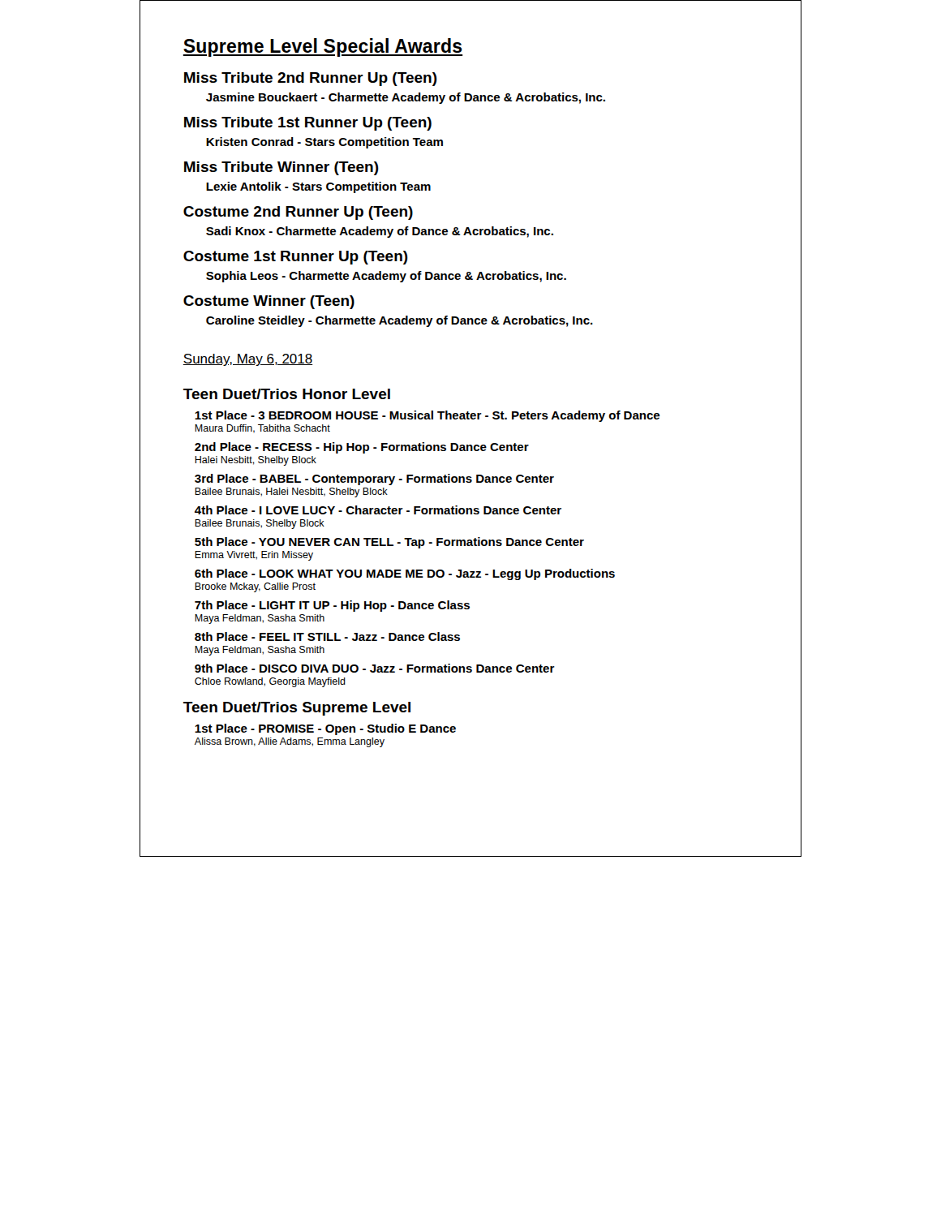Supreme Level Special Awards
Miss Tribute 2nd Runner Up (Teen)
Jasmine Bouckaert - Charmette Academy of Dance & Acrobatics, Inc.
Miss Tribute 1st Runner Up (Teen)
Kristen Conrad - Stars Competition Team
Miss Tribute Winner (Teen)
Lexie Antolik - Stars Competition Team
Costume 2nd Runner Up (Teen)
Sadi Knox - Charmette Academy of Dance & Acrobatics, Inc.
Costume 1st Runner Up (Teen)
Sophia Leos - Charmette Academy of Dance & Acrobatics, Inc.
Costume Winner (Teen)
Caroline Steidley - Charmette Academy of Dance & Acrobatics, Inc.
Sunday, May 6, 2018
Teen Duet/Trios Honor Level
1st Place - 3 BEDROOM HOUSE - Musical Theater - St. Peters Academy of Dance
Maura Duffin, Tabitha Schacht
2nd Place - RECESS - Hip Hop - Formations Dance Center
Halei Nesbitt, Shelby Block
3rd Place - BABEL - Contemporary - Formations Dance Center
Bailee Brunais, Halei Nesbitt, Shelby Block
4th Place - I LOVE LUCY - Character - Formations Dance Center
Bailee Brunais, Shelby Block
5th Place - YOU NEVER CAN TELL - Tap - Formations Dance Center
Emma Vivrett, Erin Missey
6th Place - LOOK WHAT YOU MADE ME DO - Jazz - Legg Up Productions
Brooke Mckay, Callie Prost
7th Place - LIGHT IT UP - Hip Hop - Dance Class
Maya Feldman, Sasha Smith
8th Place - FEEL IT STILL - Jazz - Dance Class
Maya Feldman, Sasha Smith
9th Place - DISCO DIVA DUO - Jazz - Formations Dance Center
Chloe Rowland, Georgia Mayfield
Teen Duet/Trios Supreme Level
1st Place - PROMISE - Open - Studio E Dance
Alissa Brown, Allie Adams, Emma Langley